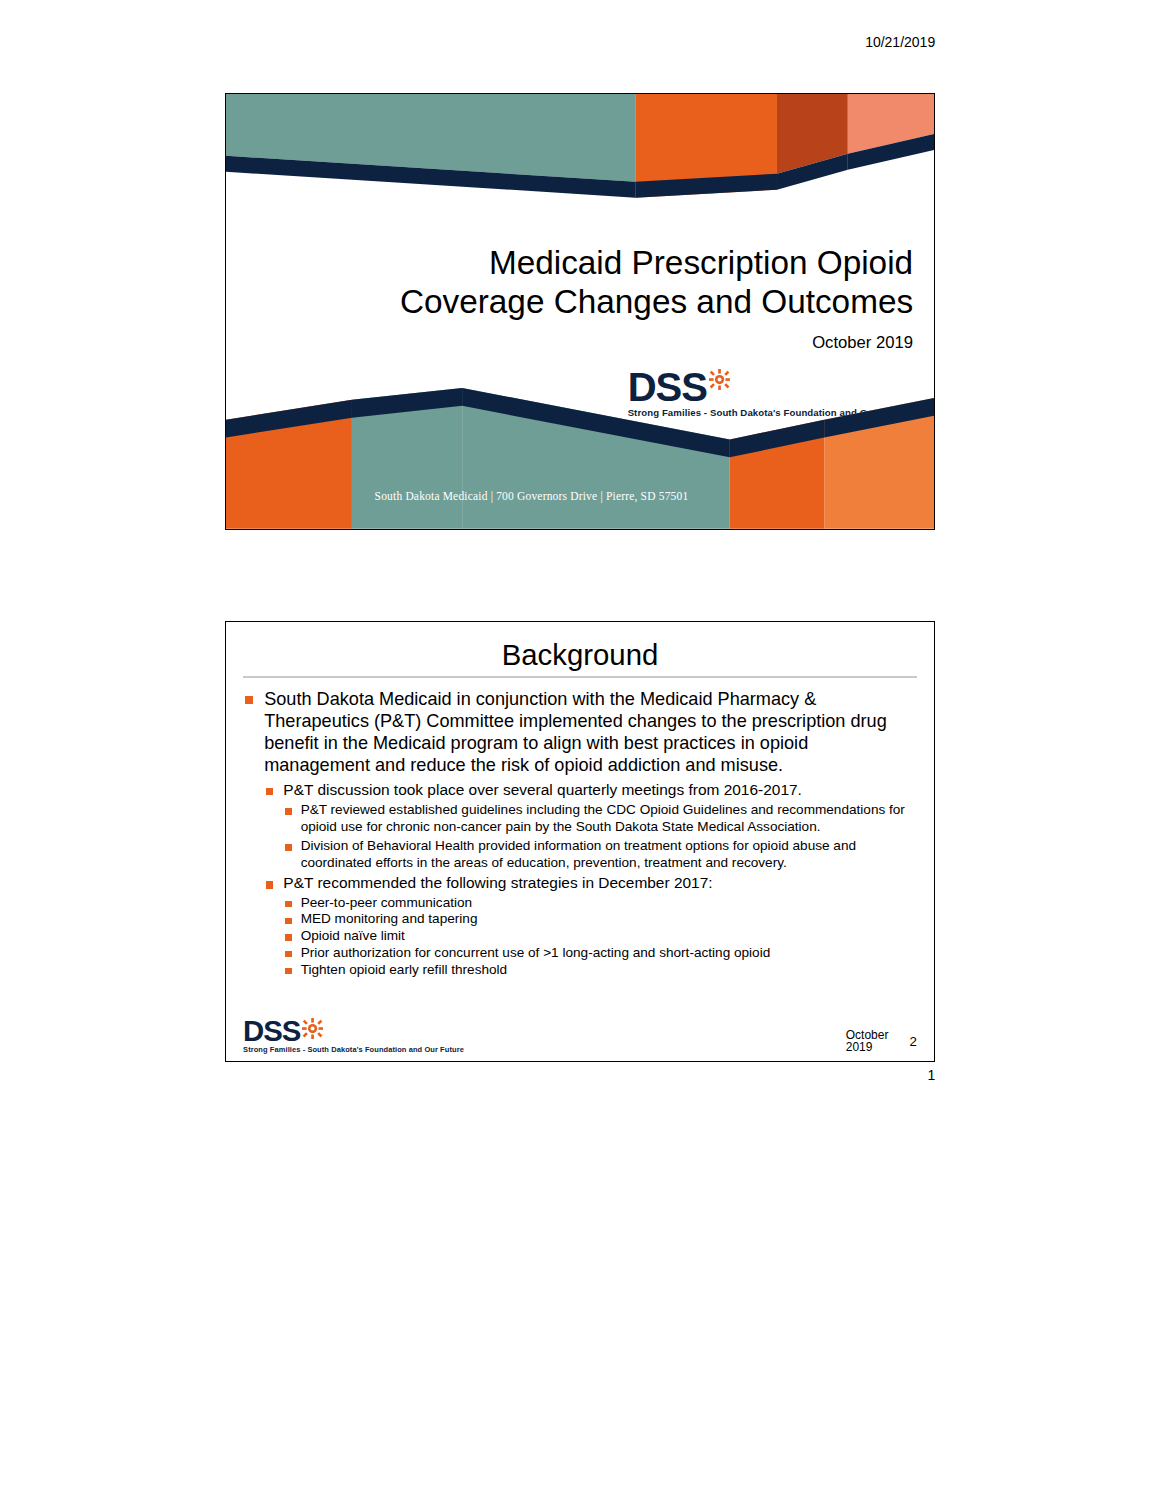10/21/2019
Medicaid Prescription Opioid
Coverage Changes and Outcomes
October 2019
DSS
Strong Families - South Dakota's Foundation and Our Future
South Dakota Medicaid | 700 Governors Drive | Pierre, SD 57501
Background
South Dakota Medicaid in conjunction with the Medicaid Pharmacy & Therapeutics (P&T) Committee implemented changes to the prescription drug benefit in the Medicaid program to align with best practices in opioid management and reduce the risk of opioid addiction and misuse.
P&T discussion took place over several quarterly meetings from 2016-2017.
P&T reviewed established guidelines including the CDC Opioid Guidelines and recommendations for opioid use for chronic non-cancer pain by the South Dakota State Medical Association.
Division of Behavioral Health provided information on treatment options for opioid abuse and coordinated efforts in the areas of education, prevention, treatment and recovery.
P&T recommended the following strategies in December 2017:
Peer-to-peer communication
MED monitoring and tapering
Opioid naïve limit
Prior authorization for concurrent use of >1 long-acting and short-acting opioid
Tighten opioid early refill threshold
DSS
Strong Families - South Dakota's Foundation and Our Future
October
2019 2
1